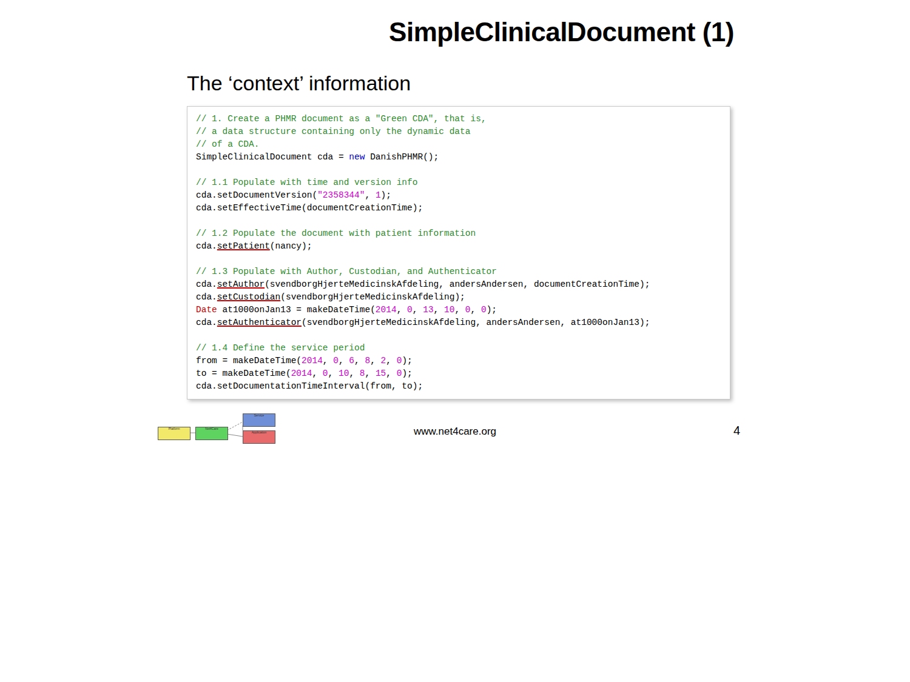SimpleClinicalDocument (1)
The ‘context’ information
// 1. Create a PHMR document as a "Green CDA", that is,
// a data structure containing only the dynamic data
// of a CDA.
SimpleClinicalDocument cda = new DanishPHMR();

// 1.1 Populate with time and version info
cda.setDocumentVersion("2358344", 1);
cda.setEffectiveTime(documentCreationTime);

// 1.2 Populate the document with patient information
cda.setPatient(nancy);

// 1.3 Populate with Author, Custodian, and Authenticator
cda.setAuthor(svendborgHjerteMedicinskAfdeling, andersAndersen, documentCreationTime);
cda.setCustodian(svendborgHjerteMedicinskAfdeling);
Date at1000onJan13 = makeDateTime(2014, 0, 13, 10, 0, 0);
cda.setAuthenticator(svendborgHjerteMedicinskAfdeling, andersAndersen, at1000onJan13);

// 1.4 Define the service period
from = makeDateTime(2014, 0, 6, 8, 2, 0);
to = makeDateTime(2014, 0, 10, 8, 15, 0);
cda.setDocumentationTimeInterval(from, to);
Platform
Net4Care
Service
Application
www.net4care.org
4